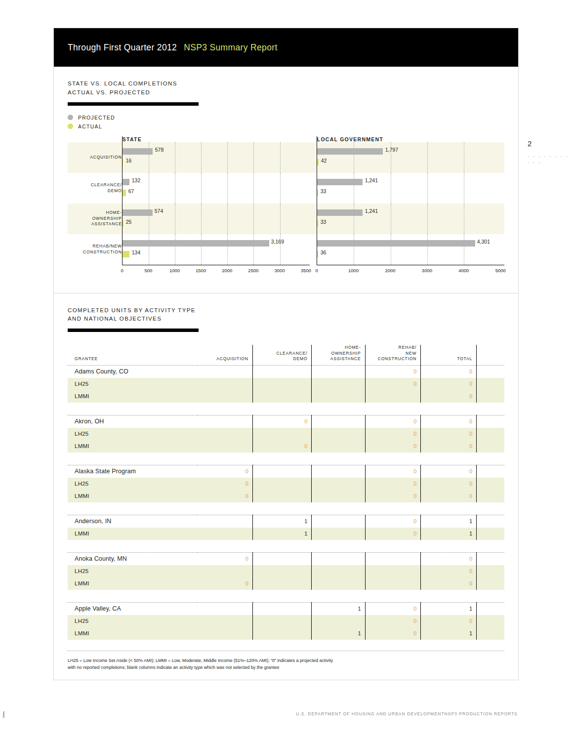2
. . . . . . . . . . .
Through First Quarter 2012 NSP3 Summary Report
STATE VS. LOCAL COMPLETIONS
ACTUAL VS. PROJECTED
PROJECTED
ACTUAL
| | STATE | | LOCAL GOVERNMENT |
| ACQUISITION | 578 16 | | 1,797 42 |
| CLEARANCE/ DEMO | 132 67 | | 1,241 33 |
| HOME- OWNERSHIP ASSISTANCE | 574 25 | | 1,241 33 |
| REHAB/NEW CONSTRUCTION | 3,169 134 | | 4,301 36 |
| | 0 500 1000 1500 2000 2500 3000 3500 | | 0 1000 2000 3000 4000 5000 |
COMPLETED UNITS BY ACTIVITY TYPE
AND NATIONAL OBJECTIVES
| GRANTEE | ACQUISITION | CLEARANCE/ DEMO | HOME- OWNERSHIP ASSISTANCE | REHAB/ NEW CONSTRUCTION | TOTAL | |
| --- | --- | --- | --- | --- | --- | --- |
| Adams County, CO | | | | 0 | 0 | |
| LH25 | | | | 0 | 0 | |
| LMMI | | | | | 0 | |
| Akron, OH | | 0 | | 0 | 0 | |
| LH25 | | | | 0 | 0 | |
| LMMI | | 0 | | 0 | 0 | |
| Alaska State Program | 0 | | | 0 | 0 | |
| LH25 | 0 | | | 0 | 0 | |
| LMMI | 0 | | | 0 | 0 | |
| Anderson, IN | | 1 | | 0 | 1 | |
| LMMI | | 1 | | 0 | 1 | |
| Anoka County, MN | 0 | | | | 0 | |
| LH25 | | | | | 0 | |
| LMMI | 0 | | | | 0 | |
| Apple Valley, CA | | | 1 | 0 | 1 | |
| LH25 | | | | 0 | 0 | |
| LMMI | | | 1 | 0 | 1 | |
LH25 = Low Income Set Aside (< 50% AMI); LMMI = Low, Moderate, Middle Income (51%–120% AMI); “0” indicates a projected activity
with no reported completions; blank columns indicate an activity type which was not selected by the grantee
U.S. DEPARTMENT OF HOUSING AND URBAN DEVELOPMENT|NSP3 PRODUCTION REPORTS